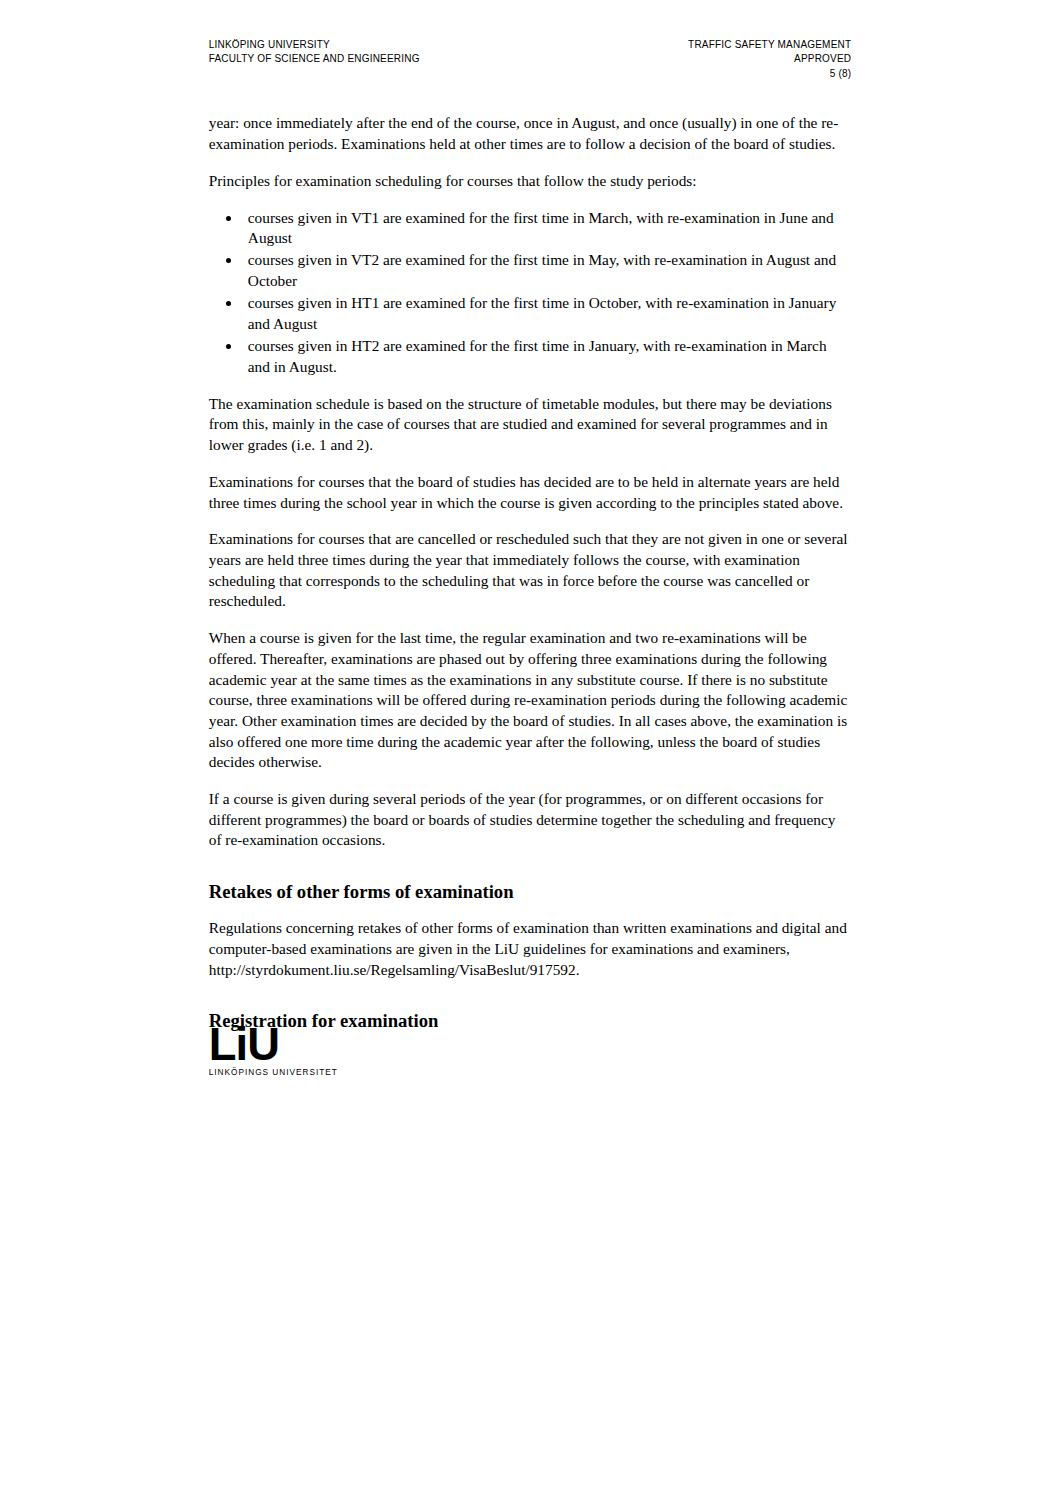LINKÖPING UNIVERSITY
FACULTY OF SCIENCE AND ENGINEERING
TRAFFIC SAFETY MANAGEMENT
APPROVED
5 (8)
year: once immediately after the end of the course, once in August, and once (usually) in one of the re-examination periods. Examinations held at other times are to follow a decision of the board of studies.
Principles for examination scheduling for courses that follow the study periods:
courses given in VT1 are examined for the first time in March, with re-examination in June and August
courses given in VT2 are examined for the first time in May, with re-examination in August and October
courses given in HT1 are examined for the first time in October, with re-examination in January and August
courses given in HT2 are examined for the first time in January, with re-examination in March and in August.
The examination schedule is based on the structure of timetable modules, but there may be deviations from this, mainly in the case of courses that are studied and examined for several programmes and in lower grades (i.e. 1 and 2).
Examinations for courses that the board of studies has decided are to be held in alternate years are held three times during the school year in which the course is given according to the principles stated above.
Examinations for courses that are cancelled or rescheduled such that they are not given in one or several years are held three times during the year that immediately follows the course, with examination scheduling that corresponds to the scheduling that was in force before the course was cancelled or rescheduled.
When a course is given for the last time, the regular examination and two re-examinations will be offered. Thereafter, examinations are phased out by offering three examinations during the following academic year at the same times as the examinations in any substitute course. If there is no substitute course, three examinations will be offered during re-examination periods during the following academic year. Other examination times are decided by the board of studies. In all cases above, the examination is also offered one more time during the academic year after the following, unless the board of studies decides otherwise.
If a course is given during several periods of the year (for programmes, or on different occasions for different programmes) the board or boards of studies determine together the scheduling and frequency of re-examination occasions.
Retakes of other forms of examination
Regulations concerning retakes of other forms of examination than written examinations and digital and computer-based examinations are given in the LiU guidelines for examinations and examiners, http://styrdokument.liu.se/Regelsamling/VisaBeslut/917592.
Registration for examination
LiU
LINKÖPINGS UNIVERSITET